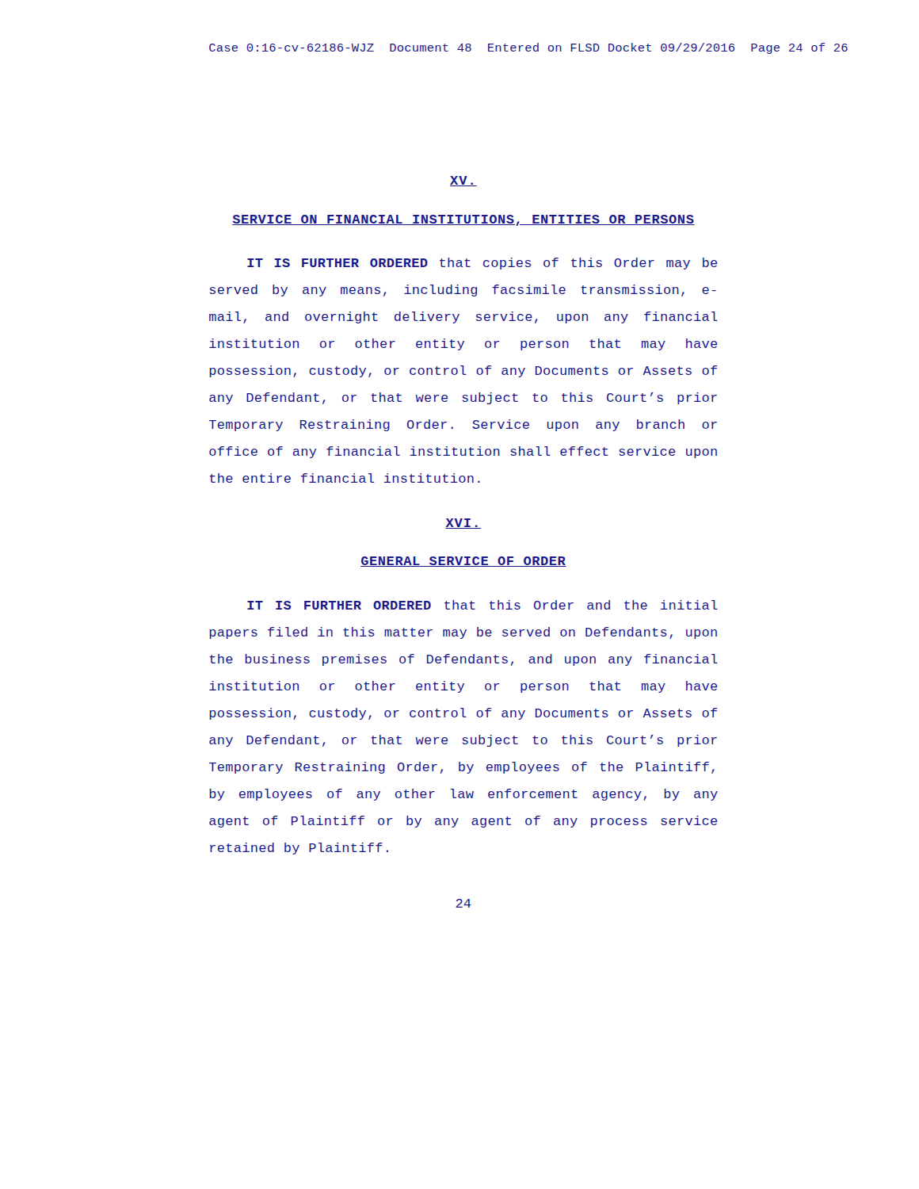Case 0:16-cv-62186-WJZ Document 48 Entered on FLSD Docket 09/29/2016 Page 24 of 26
XV.
SERVICE ON FINANCIAL INSTITUTIONS, ENTITIES OR PERSONS
IT IS FURTHER ORDERED that copies of this Order may be served by any means, including facsimile transmission, e-mail, and overnight delivery service, upon any financial institution or other entity or person that may have possession, custody, or control of any Documents or Assets of any Defendant, or that were subject to this Court’s prior Temporary Restraining Order. Service upon any branch or office of any financial institution shall effect service upon the entire financial institution.
XVI.
GENERAL SERVICE OF ORDER
IT IS FURTHER ORDERED that this Order and the initial papers filed in this matter may be served on Defendants, upon the business premises of Defendants, and upon any financial institution or other entity or person that may have possession, custody, or control of any Documents or Assets of any Defendant, or that were subject to this Court’s prior Temporary Restraining Order, by employees of the Plaintiff, by employees of any other law enforcement agency, by any agent of Plaintiff or by any agent of any process service retained by Plaintiff.
24